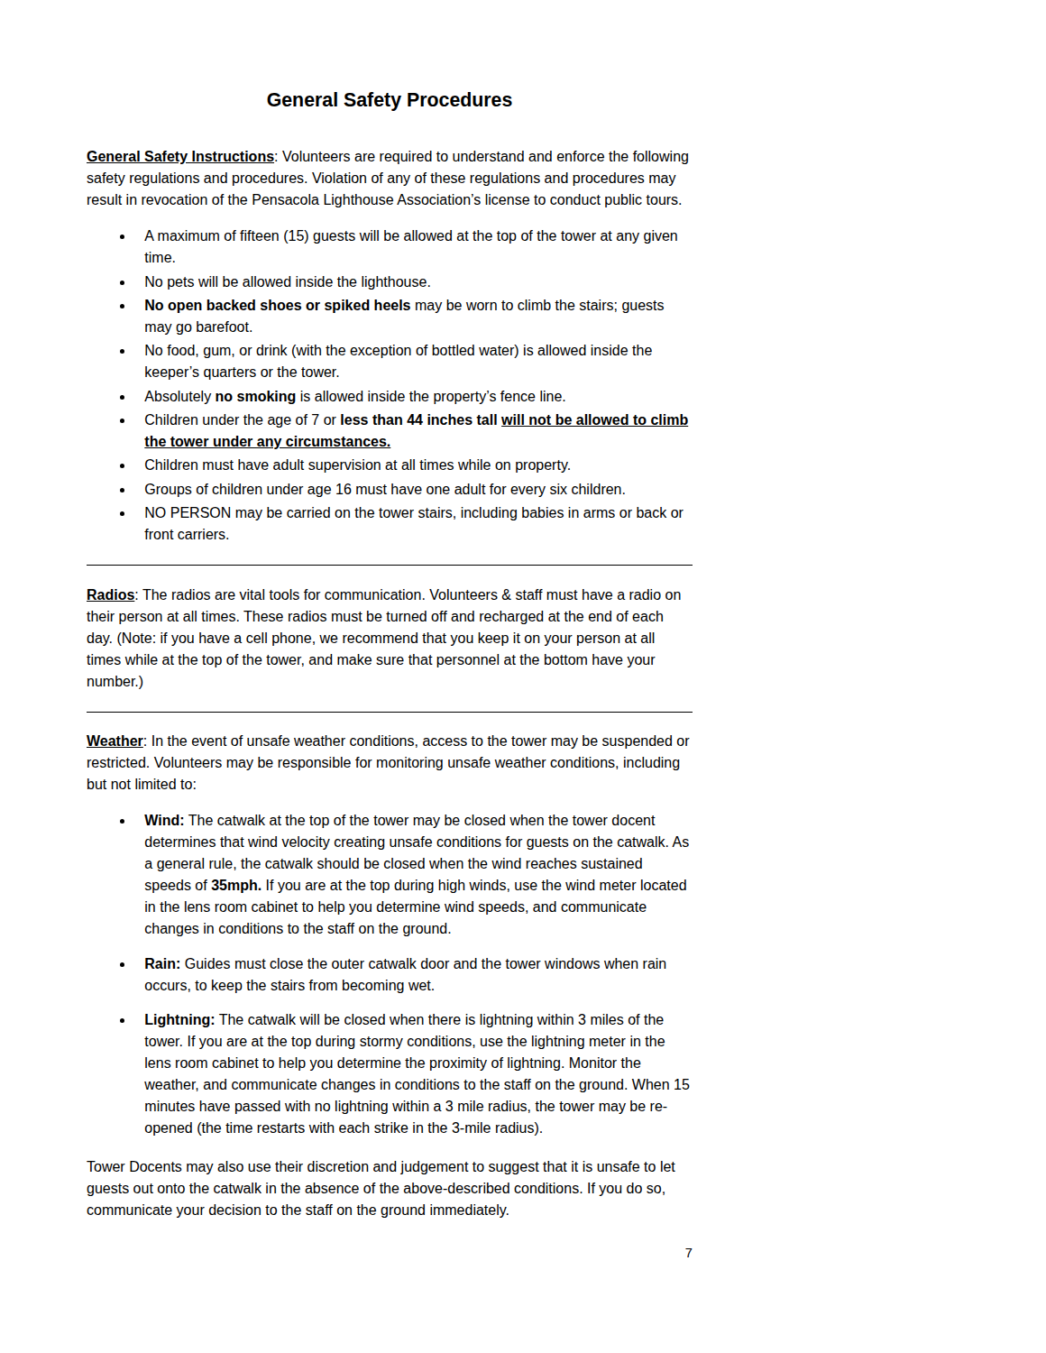General Safety Procedures
General Safety Instructions: Volunteers are required to understand and enforce the following safety regulations and procedures. Violation of any of these regulations and procedures may result in revocation of the Pensacola Lighthouse Association’s license to conduct public tours.
A maximum of fifteen (15) guests will be allowed at the top of the tower at any given time.
No pets will be allowed inside the lighthouse.
No open backed shoes or spiked heels may be worn to climb the stairs; guests may go barefoot.
No food, gum, or drink (with the exception of bottled water) is allowed inside the keeper’s quarters or the tower.
Absolutely no smoking is allowed inside the property’s fence line.
Children under the age of 7 or less than 44 inches tall will not be allowed to climb the tower under any circumstances.
Children must have adult supervision at all times while on property.
Groups of children under age 16 must have one adult for every six children.
NO PERSON may be carried on the tower stairs, including babies in arms or back or front carriers.
Radios: The radios are vital tools for communication. Volunteers & staff must have a radio on their person at all times. These radios must be turned off and recharged at the end of each day. (Note: if you have a cell phone, we recommend that you keep it on your person at all times while at the top of the tower, and make sure that personnel at the bottom have your number.)
Weather: In the event of unsafe weather conditions, access to the tower may be suspended or restricted. Volunteers may be responsible for monitoring unsafe weather conditions, including but not limited to:
Wind: The catwalk at the top of the tower may be closed when the tower docent determines that wind velocity creating unsafe conditions for guests on the catwalk. As a general rule, the catwalk should be closed when the wind reaches sustained speeds of 35mph. If you are at the top during high winds, use the wind meter located in the lens room cabinet to help you determine wind speeds, and communicate changes in conditions to the staff on the ground.
Rain: Guides must close the outer catwalk door and the tower windows when rain occurs, to keep the stairs from becoming wet.
Lightning: The catwalk will be closed when there is lightning within 3 miles of the tower. If you are at the top during stormy conditions, use the lightning meter in the lens room cabinet to help you determine the proximity of lightning. Monitor the weather, and communicate changes in conditions to the staff on the ground. When 15 minutes have passed with no lightning within a 3 mile radius, the tower may be re-opened (the time restarts with each strike in the 3-mile radius).
Tower Docents may also use their discretion and judgement to suggest that it is unsafe to let guests out onto the catwalk in the absence of the above-described conditions. If you do so, communicate your decision to the staff on the ground immediately.
7